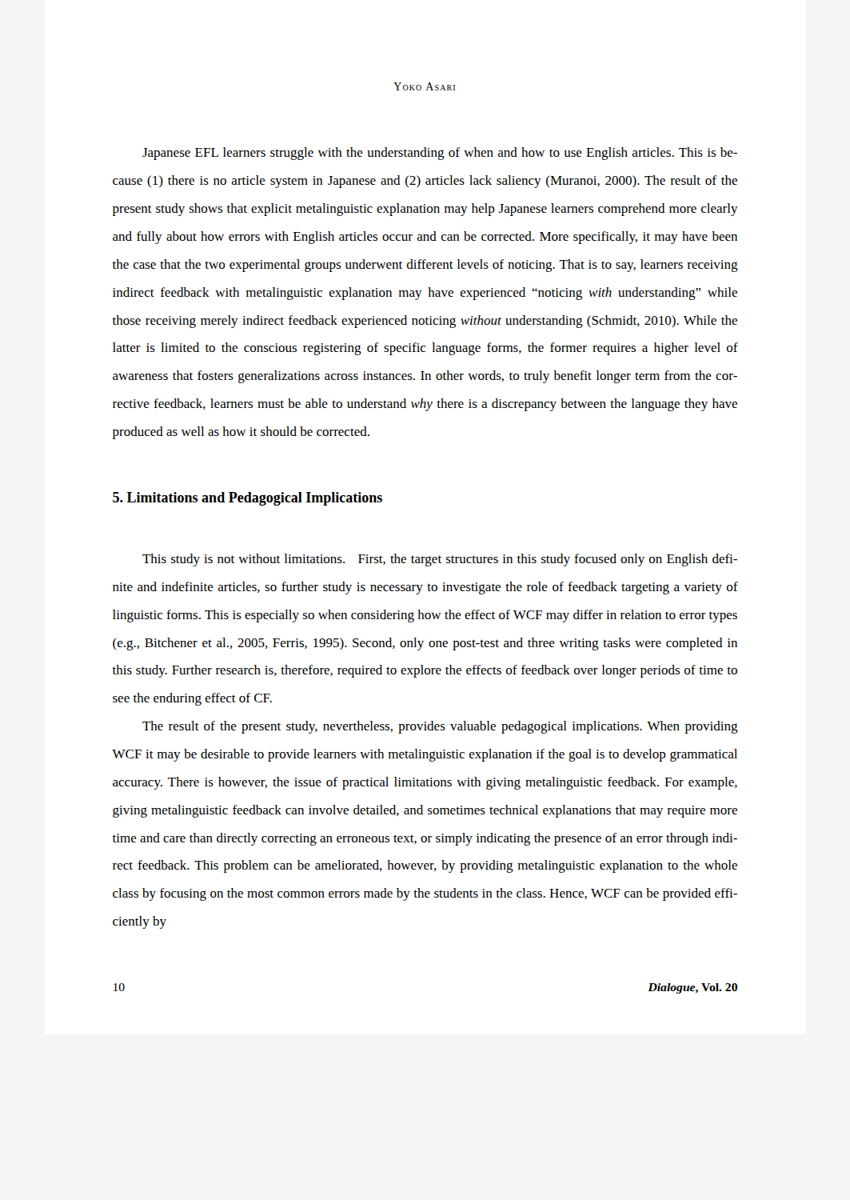Yoko Asari
Japanese EFL learners struggle with the understanding of when and how to use English articles. This is because (1) there is no article system in Japanese and (2) articles lack saliency (Muranoi, 2000). The result of the present study shows that explicit metalinguistic explanation may help Japanese learners comprehend more clearly and fully about how errors with English articles occur and can be corrected. More specifically, it may have been the case that the two experimental groups underwent different levels of noticing. That is to say, learners receiving indirect feedback with metalinguistic explanation may have experienced “noticing with understanding” while those receiving merely indirect feedback experienced noticing without understanding (Schmidt, 2010). While the latter is limited to the conscious registering of specific language forms, the former requires a higher level of awareness that fosters generalizations across instances. In other words, to truly benefit longer term from the corrective feedback, learners must be able to understand why there is a discrepancy between the language they have produced as well as how it should be corrected.
5. Limitations and Pedagogical Implications
This study is not without limitations. First, the target structures in this study focused only on English definite and indefinite articles, so further study is necessary to investigate the role of feedback targeting a variety of linguistic forms. This is especially so when considering how the effect of WCF may differ in relation to error types (e.g., Bitchener et al., 2005, Ferris, 1995). Second, only one post-test and three writing tasks were completed in this study. Further research is, therefore, required to explore the effects of feedback over longer periods of time to see the enduring effect of CF.
The result of the present study, nevertheless, provides valuable pedagogical implications. When providing WCF it may be desirable to provide learners with metalinguistic explanation if the goal is to develop grammatical accuracy. There is however, the issue of practical limitations with giving metalinguistic feedback. For example, giving metalinguistic feedback can involve detailed, and sometimes technical explanations that may require more time and care than directly correcting an erroneous text, or simply indicating the presence of an error through indirect feedback. This problem can be ameliorated, however, by providing metalinguistic explanation to the whole class by focusing on the most common errors made by the students in the class. Hence, WCF can be provided efficiently by
10 Dialogue, Vol. 20